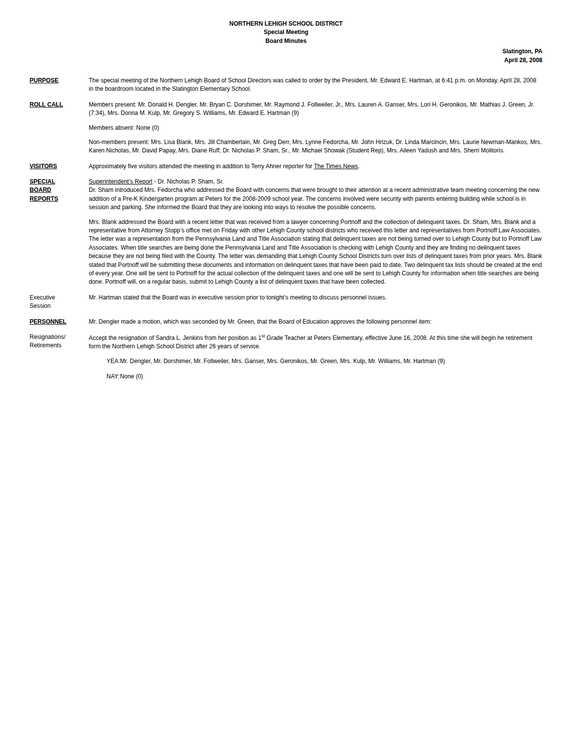NORTHERN LEHIGH SCHOOL DISTRICT
Special Meeting
Board Minutes
Slatington, PA
April 28, 2008
| PURPOSE | The special meeting of the Northern Lehigh Board of School Directors was called to order by the President, Mr. Edward E. Hartman, at 6:41 p.m. on Monday, April 28, 2008 in the boardroom located in the Slatington Elementary School. |
| ROLL CALL | Members present: Mr. Donald H. Dengler, Mr. Bryan C. Dorshimer, Mr. Raymond J. Follweiler, Jr., Mrs. Lauren A. Ganser, Mrs. Lori H. Geronikos, Mr. Mathias J. Green, Jr. (7:34), Mrs. Donna M. Kulp, Mr. Gregory S. Williams, Mr. Edward E. Hartman (9) Members absent: None (0) Non-members present: Mrs. Lisa Blank, Mrs. Jill Chamberlain, Mr. Greg Derr, Mrs. Lynne Fedorcha, Mr. John Hrizuk, Dr. Linda Marcincin, Mrs. Laurie Newman-Mankos, Mrs. Karen Nicholas, Mr. David Papay, Mrs. Diane Ruff, Dr. Nicholas P. Sham, Sr., Mr. Michael Showak (Student Rep), Mrs. Aileen Yadush and Mrs. Sherri Molitoris. |
| VISITORS | Approximately five visitors attended the meeting in addition to Terry Ahner reporter for The Times News . |
| SPECIAL BOARD REPORTS | Superintendent’s Report - Dr. Nicholas P. Sham, Sr. Dr. Sham introduced Mrs. Fedorcha who addressed the Board with concerns that were brought to their attention at a recent administrative team meeting concerning the new addition of a Pre-K Kindergarten program at Peters for the 2008-2009 school year. The concerns involved were security with parents entering building while school is in session and parking. She informed the Board that they are looking into ways to resolve the possible concerns. Mrs. Blank addressed the Board with a recent letter that was received from a lawyer concerning Portnoff and the collection of delinquent taxes. Dr. Sham, Mrs. Blank and a representative from Attorney Stopp’s office met on Friday with other Lehigh County school districts who received this letter and representatives from Portnoff Law Associates. The letter was a representation from the Pennsylvania Land and Title Association stating that delinquent taxes are not being turned over to Lehigh County but to Portnoff Law Associates. When title searches are being done the Pennsylvania Land and Title Association is checking with Lehigh County and they are finding no delinquent taxes because they are not being filed with the County. The letter was demanding that Lehigh County School Districts turn over lists of delinquent taxes from prior years. Mrs. Blank stated that Portnoff will be submitting these documents and information on delinquent taxes that have been paid to date. Two delinquent tax lists should be created at the end of every year. One will be sent to Portnoff for the actual collection of the delinquent taxes and one will be sent to Lehigh County for information when title searches are being done. Portnoff will, on a regular basis, submit to Lehigh County a list of delinquent taxes that have been collected. |
| Executive Session | Mr. Hartman stated that the Board was in executive session prior to tonight’s meeting to discuss personnel issues. |
| PERSONNEL | Mr. Dengler made a motion, which was seconded by Mr. Green, that the Board of Education approves the following personnel item: |
| Resignations/ Retirements | Accept the resignation of Sandra L. Jenkins from her position as 1 st Grade Teacher at Peters Elementary, effective June 16, 2008. At this time she will begin he retirement form the Northern Lehigh School District after 26 years of service. / YEA: / Mr. Dengler, Mr. Dorshimer, Mr. Follweiler, Mrs. Ganser, Mrs. Geronikos, Mr. Green, Mrs. Kulp, Mr. Williams, Mr. Hartman (9) / / NAY: / None (0) / |